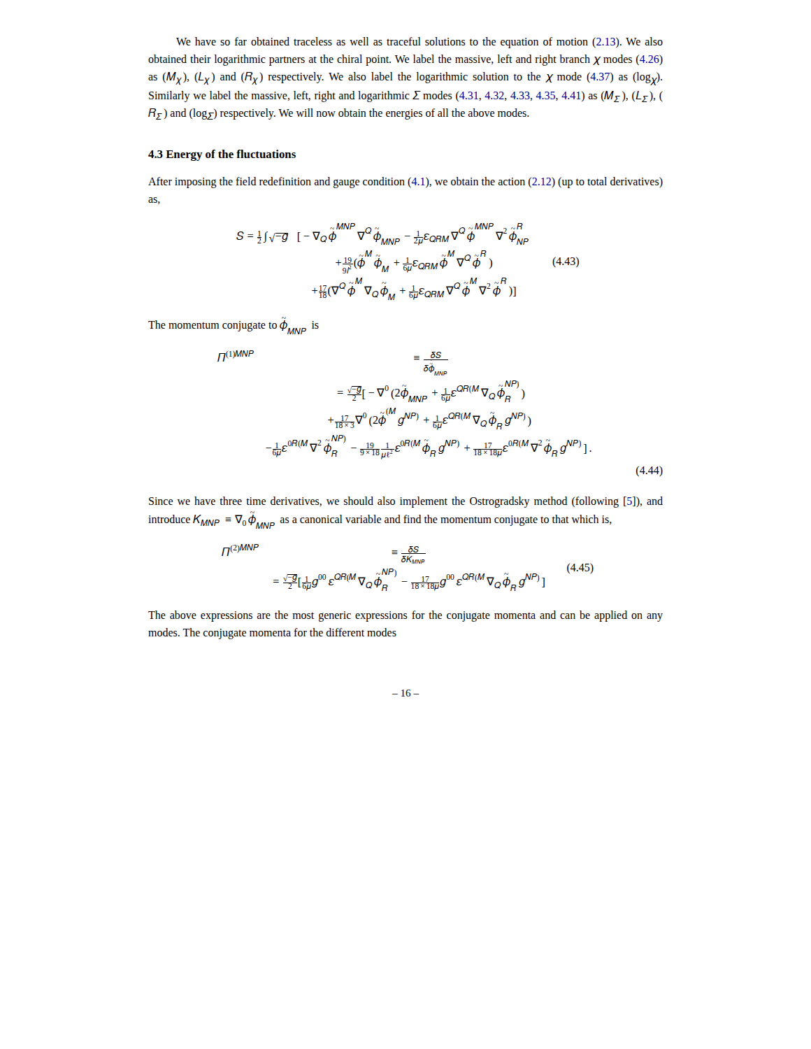We have so far obtained traceless as well as traceful solutions to the equation of motion (2.13). We also obtained their logarithmic partners at the chiral point. We label the massive, left and right branch χ modes (4.26) as (Mχ), (Lχ) and (Rχ) respectively. We also label the logarithmic solution to the χ mode (4.37) as (logχ). Similarly we label the massive, left, right and logarithmic Σ modes (4.31, 4.32, 4.33, 4.35, 4.41) as (MΣ), (LΣ), (RΣ) and (logΣ) respectively. We will now obtain the energies of all the above modes.
4.3 Energy of the fluctuations
After imposing the field redefinition and gauge condition (4.1), we obtain the action (2.12) (up to total derivatives) as,
S=12∫−g [ −∇Qϕ~MNP ∇Qϕ~MNP −12μ εQRM ∇Qϕ~MNP ∇2ϕ~NPR +199l2 ( ϕ~Mϕ~M +16μ εQRM ϕ~M∇Qϕ~R ) +1718 ( ∇Qϕ~M ∇Qϕ~M +16μ εQRM ∇Qϕ~M ∇2ϕ~R ) ]
(4.43)
The momentum conjugate to ϕ~MNP is
Π(1)MNP ≡δSδϕ~̇MNP =−g2 [ −∇0 ( 2ϕ~MNP +16μ εQR(M ∇Qϕ~RNP) ) +1718×3 ∇0 ( 2ϕ~(M gNP) +16μ εQR(M ∇Qϕ~R gNP) ) −16μ ε0R(M ∇2ϕ~RNP) −199×18 1μℓ2 ε0R(M ϕ~R gNP) +1718×18μ ε0R(M ∇2ϕ~R gNP) ].
(4.44)
Since we have three time derivatives, we should also implement the Ostrogradsky method (following [5]), and introduce KMNP≡∇0ϕ~MNP as a canonical variable and find the momentum conjugate to that which is,
Π(2)MNP ≡δSδK̇MNP =−g2 [ 16μ g00 εQR(M ∇Qϕ~RNP) −1718×18μ g00 εQR(M ∇Qϕ~R gNP) ]
(4.45)
The above expressions are the most generic expressions for the conjugate momenta and can be applied on any modes. The conjugate momenta for the different modes
– 16 –